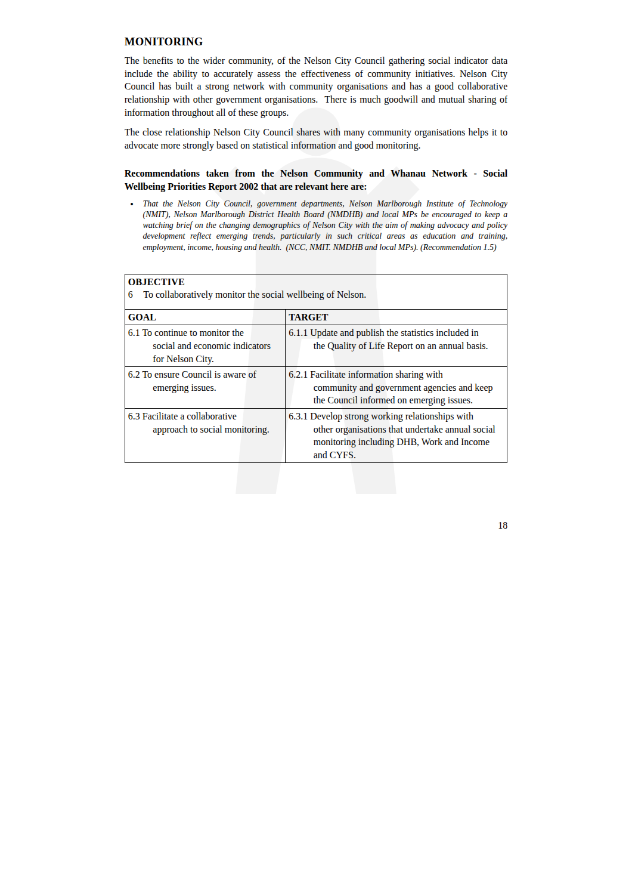MONITORING
The benefits to the wider community, of the Nelson City Council gathering social indicator data include the ability to accurately assess the effectiveness of community initiatives. Nelson City Council has built a strong network with community organisations and has a good collaborative relationship with other government organisations. There is much goodwill and mutual sharing of information throughout all of these groups.
The close relationship Nelson City Council shares with many community organisations helps it to advocate more strongly based on statistical information and good monitoring.
Recommendations taken from the Nelson Community and Whanau Network - Social Wellbeing Priorities Report 2002 that are relevant here are:
That the Nelson City Council, government departments, Nelson Marlborough Institute of Technology (NMIT), Nelson Marlborough District Health Board (NMDHB) and local MPs be encouraged to keep a watching brief on the changing demographics of Nelson City with the aim of making advocacy and policy development reflect emerging trends, particularly in such critical areas as education and training, employment, income, housing and health. (NCC, NMIT. NMDHB and local MPs). (Recommendation 1.5)
| OBJECTIVE |
| 6 To collaboratively monitor the social wellbeing of Nelson. |
| GOAL | TARGET |
| 6.1 To continue to monitor the social and economic indicators for Nelson City. | 6.1.1 Update and publish the statistics included in the Quality of Life Report on an annual basis. |
| 6.2 To ensure Council is aware of emerging issues. | 6.2.1 Facilitate information sharing with community and government agencies and keep the Council informed on emerging issues. |
| 6.3 Facilitate a collaborative approach to social monitoring. | 6.3.1 Develop strong working relationships with other organisations that undertake annual social monitoring including DHB, Work and Income and CYFS. |
18